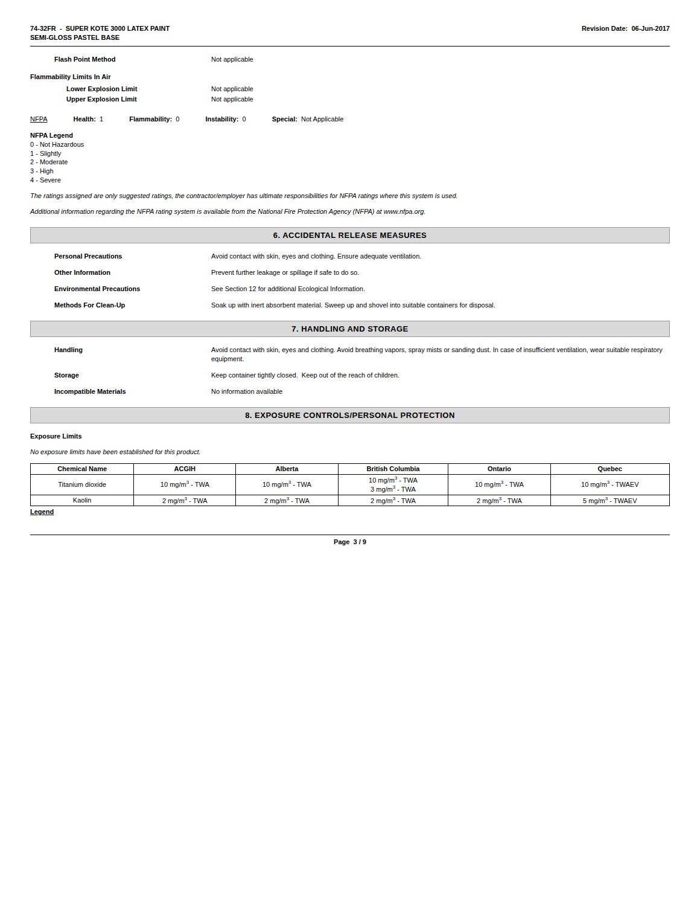74-32FR - SUPER KOTE 3000 LATEX PAINT
SEMI-GLOSS PASTEL BASE
Revision Date: 06-Jun-2017
Flash Point Method
Not applicable
Flammability Limits In Air
Lower Explosion Limit
Not applicable
Upper Explosion Limit
Not applicable
NFPA Health: 1 Flammability: 0 Instability: 0 Special: Not Applicable
NFPA Legend
0 - Not Hazardous
1 - Slightly
2 - Moderate
3 - High
4 - Severe
The ratings assigned are only suggested ratings, the contractor/employer has ultimate responsibilities for NFPA ratings where this system is used.
Additional information regarding the NFPA rating system is available from the National Fire Protection Agency (NFPA) at www.nfpa.org.
6. ACCIDENTAL RELEASE MEASURES
Personal Precautions
Avoid contact with skin, eyes and clothing. Ensure adequate ventilation.
Other Information
Prevent further leakage or spillage if safe to do so.
Environmental Precautions
See Section 12 for additional Ecological Information.
Methods For Clean-Up
Soak up with inert absorbent material. Sweep up and shovel into suitable containers for disposal.
7. HANDLING AND STORAGE
Handling
Avoid contact with skin, eyes and clothing. Avoid breathing vapors, spray mists or sanding dust. In case of insufficient ventilation, wear suitable respiratory equipment.
Storage
Keep container tightly closed. Keep out of the reach of children.
Incompatible Materials
No information available
8. EXPOSURE CONTROLS/PERSONAL PROTECTION
Exposure Limits
No exposure limits have been established for this product.
| Chemical Name | ACGIH | Alberta | British Columbia | Ontario | Quebec |
| --- | --- | --- | --- | --- | --- |
| Titanium dioxide | 10 mg/m 3 - TWA | 10 mg/m 3 - TWA | 10 mg/m 3 - TWA 3 mg/m 3 - TWA | 10 mg/m 3 - TWA | 10 mg/m 3 - TWAEV |
| Kaolin | 2 mg/m 3 - TWA | 2 mg/m 3 - TWA | 2 mg/m 3 - TWA | 2 mg/m 3 - TWA | 5 mg/m 3 - TWAEV |
Legend
Page 3 / 9